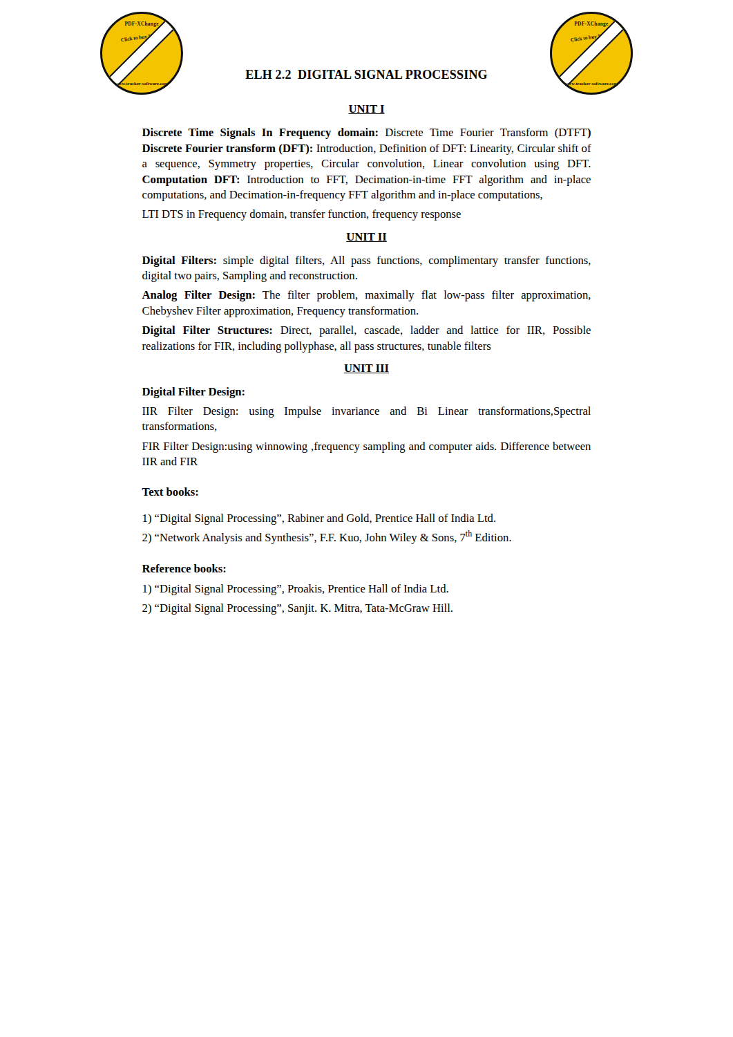PDF-XChange
Click to buy NOW!
www.tracker-software.com
PDF-XChange
Click to buy NOW!
www.tracker-software.com
ELH 2.2 DIGITAL SIGNAL PROCESSING
UNIT I
Discrete Time Signals In Frequency domain: Discrete Time Fourier Transform (DTFT) Discrete Fourier transform (DFT): Introduction, Definition of DFT: Linearity, Circular shift of a sequence, Symmetry properties, Circular convolution, Linear convolution using DFT. Computation DFT: Introduction to FFT, Decimation-in-time FFT algorithm and in-place computations, and Decimation-in-frequency FFT algorithm and in-place computations,
LTI DTS in Frequency domain, transfer function, frequency response
UNIT II
Digital Filters: simple digital filters, All pass functions, complimentary transfer functions, digital two pairs, Sampling and reconstruction.
Analog Filter Design: The filter problem, maximally flat low-pass filter approximation, Chebyshev Filter approximation, Frequency transformation.
Digital Filter Structures: Direct, parallel, cascade, ladder and lattice for IIR, Possible realizations for FIR, including pollyphase, all pass structures, tunable filters
UNIT III
Digital Filter Design:
IIR Filter Design: using Impulse invariance and Bi Linear transformations,Spectral transformations,
FIR Filter Design:using winnowing ,frequency sampling and computer aids. Difference between IIR and FIR
Text books:
1) “Digital Signal Processing”, Rabiner and Gold, Prentice Hall of India Ltd.
2) “Network Analysis and Synthesis”, F.F. Kuo, John Wiley & Sons, 7th Edition.
Reference books:
1) “Digital Signal Processing”, Proakis, Prentice Hall of India Ltd.
2) “Digital Signal Processing”, Sanjit. K. Mitra, Tata-McGraw Hill.